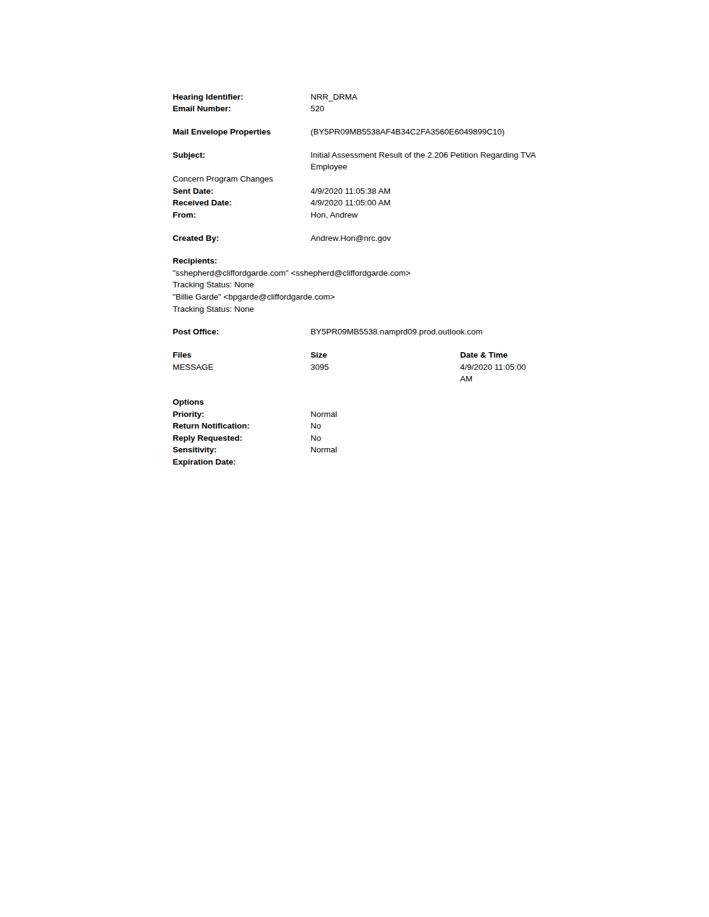| Hearing Identifier: | NRR_DRMA |
| Email Number: | 520 |
| Mail Envelope Properties | (BY5PR09MB5538AF4B34C2FA3560E6049899C10) |
| Subject: | Initial Assessment Result of the 2.206 Petition Regarding TVA Employee |
Concern Program Changes
| Sent Date: | 4/9/2020 11:05:38 AM |
| Received Date: | 4/9/2020 11:05:00 AM |
| From: | Hon, Andrew |
| Created By: | Andrew.Hon@nrc.gov |
Recipients:
"sshepherd@cliffordgarde.com" <sshepherd@cliffordgarde.com>
Tracking Status: None
"Billie Garde" <bpgarde@cliffordgarde.com>
Tracking Status: None
| Post Office: | BY5PR09MB5538.namprd09.prod.outlook.com |
| Files | Size | Date & Time |
| MESSAGE | 3095 | 4/9/2020 11:05:00 AM |
Options
| Priority: | Normal |
| Return Notification: | No |
| Reply Requested: | No |
| Sensitivity: | Normal |
| Expiration Date: | |